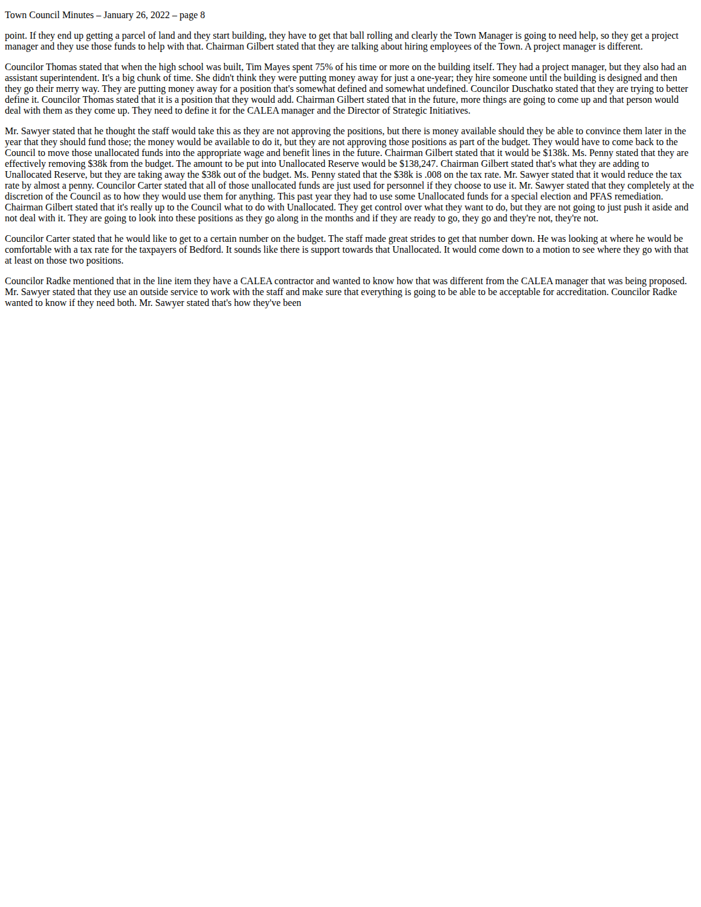Town Council Minutes – January 26, 2022 – page 8
point. If they end up getting a parcel of land and they start building, they have to get that ball rolling and clearly the Town Manager is going to need help, so they get a project manager and they use those funds to help with that. Chairman Gilbert stated that they are talking about hiring employees of the Town. A project manager is different.
Councilor Thomas stated that when the high school was built, Tim Mayes spent 75% of his time or more on the building itself. They had a project manager, but they also had an assistant superintendent. It's a big chunk of time. She didn't think they were putting money away for just a one-year; they hire someone until the building is designed and then they go their merry way. They are putting money away for a position that's somewhat defined and somewhat undefined. Councilor Duschatko stated that they are trying to better define it. Councilor Thomas stated that it is a position that they would add. Chairman Gilbert stated that in the future, more things are going to come up and that person would deal with them as they come up. They need to define it for the CALEA manager and the Director of Strategic Initiatives.
Mr. Sawyer stated that he thought the staff would take this as they are not approving the positions, but there is money available should they be able to convince them later in the year that they should fund those; the money would be available to do it, but they are not approving those positions as part of the budget. They would have to come back to the Council to move those unallocated funds into the appropriate wage and benefit lines in the future. Chairman Gilbert stated that it would be $138k. Ms. Penny stated that they are effectively removing $38k from the budget. The amount to be put into Unallocated Reserve would be $138,247. Chairman Gilbert stated that's what they are adding to Unallocated Reserve, but they are taking away the $38k out of the budget. Ms. Penny stated that the $38k is .008 on the tax rate. Mr. Sawyer stated that it would reduce the tax rate by almost a penny. Councilor Carter stated that all of those unallocated funds are just used for personnel if they choose to use it. Mr. Sawyer stated that they completely at the discretion of the Council as to how they would use them for anything. This past year they had to use some Unallocated funds for a special election and PFAS remediation. Chairman Gilbert stated that it's really up to the Council what to do with Unallocated. They get control over what they want to do, but they are not going to just push it aside and not deal with it. They are going to look into these positions as they go along in the months and if they are ready to go, they go and they're not, they're not.
Councilor Carter stated that he would like to get to a certain number on the budget. The staff made great strides to get that number down. He was looking at where he would be comfortable with a tax rate for the taxpayers of Bedford. It sounds like there is support towards that Unallocated. It would come down to a motion to see where they go with that at least on those two positions.
Councilor Radke mentioned that in the line item they have a CALEA contractor and wanted to know how that was different from the CALEA manager that was being proposed. Mr. Sawyer stated that they use an outside service to work with the staff and make sure that everything is going to be able to be acceptable for accreditation. Councilor Radke wanted to know if they need both. Mr. Sawyer stated that's how they've been